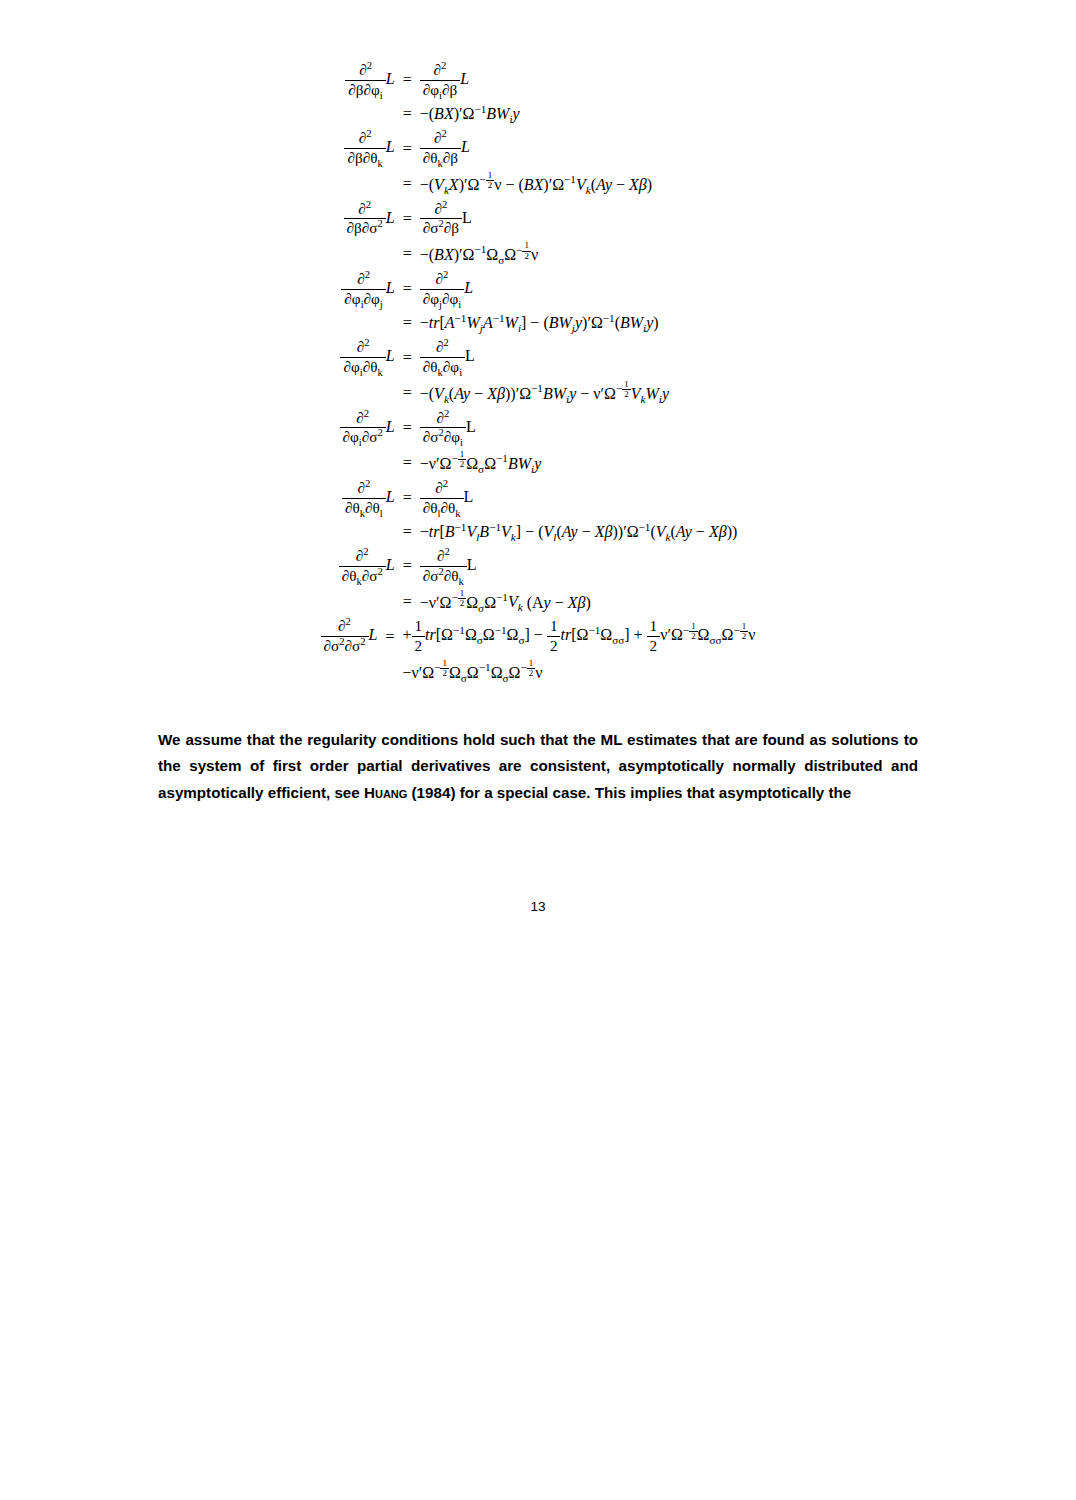| ∂ 2 ∂β∂φ i L | = | ∂ 2 ∂φ i ∂β L |
| | = | −( BX )′Ω −1 BW i y |
| ∂ 2 ∂β∂θ k L | = | ∂ 2 ∂θ k ∂β L |
| | = | −( V k X )′Ω − 1 2 ν − ( BX )′Ω −1 V k ( Ay − Xβ ) |
| ∂ 2 ∂β∂σ 2 L | = | ∂ 2 ∂σ 2 ∂β L |
| | = | −( BX )′Ω −1 Ω σ Ω − 1 2 ν |
| ∂ 2 ∂φ i ∂φ j L | = | ∂ 2 ∂φ j ∂φ i L |
| | = | − tr [ A −1 W j A −1 W i ] − ( BW j y )′Ω −1 ( BW i y ) |
| ∂ 2 ∂φ i ∂θ k L | = | ∂ 2 ∂θ k ∂φ i L |
| | = | −( V k ( Ay − Xβ ))′Ω −1 BW i y − ν′Ω − 1 2 V k W i y |
| ∂ 2 ∂φ i ∂σ 2 L | = | ∂ 2 ∂σ 2 ∂φ i L |
| | = | −ν′Ω − 1 2 Ω σ Ω −1 BW i y |
| ∂ 2 ∂θ k ∂θ l L | = | ∂ 2 ∂θ l ∂θ k L |
| | = | − tr [ B −1 V l B −1 V k ] − ( V l ( Ay − Xβ ))′Ω −1 ( V k ( Ay − Xβ )) |
| ∂ 2 ∂θ k ∂σ 2 L | = | ∂ 2 ∂σ 2 ∂θ k L |
| | = | −ν′Ω − 1 2 Ω σ Ω −1 V k ( A y − Xβ ) |
| ∂ 2 ∂σ 2 ∂σ 2 L | = | + 1 2 tr [Ω −1 Ω σ Ω −1 Ω σ ] − 1 2 tr [Ω −1 Ω σσ ] + 1 2 ν′Ω − 1 2 Ω σσ Ω − 1 2 ν |
| | | −ν′Ω − 1 2 Ω σ Ω −1 Ω σ Ω − 1 2 ν |
We assume that the regularity conditions hold such that the ML estimates that are found as solutions to the system of first order partial derivatives are consistent, asymptotically normally distributed and asymptotically efficient, see Huang (1984) for a special case. This implies that asymptotically the
13